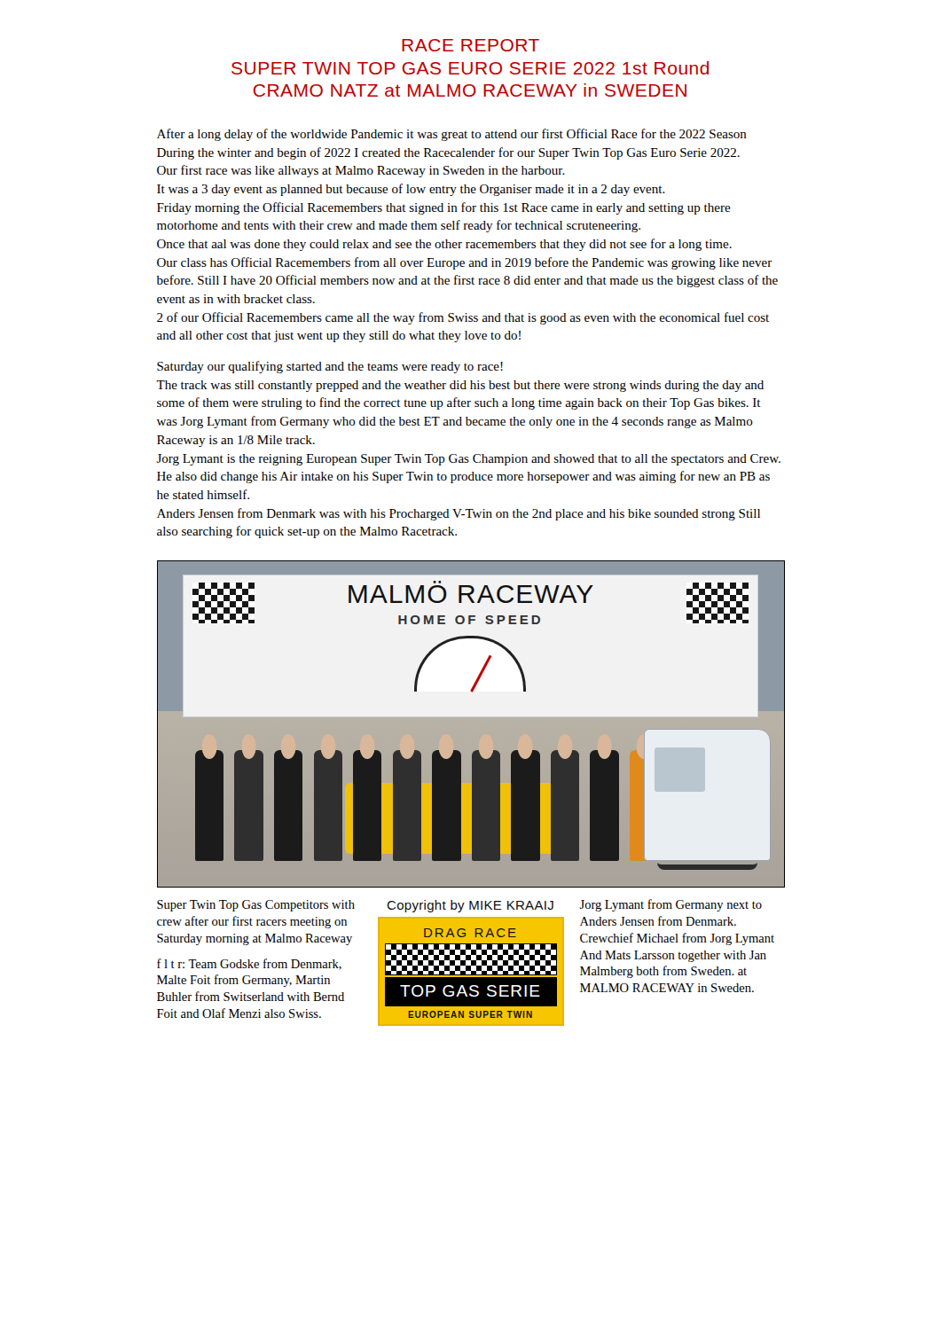RACE REPORT SUPER TWIN TOP GAS EURO SERIE 2022 1st Round CRAMO NATZ at MALMO RACEWAY in SWEDEN
After a long delay of the worldwide Pandemic it was great to attend our first Official Race for the 2022 Season
During the winter and begin of 2022 I created the Racecalender for our Super Twin Top Gas Euro Serie 2022.
Our first race was like allways at Malmo Raceway in Sweden in the harbour.
It was a 3 day event as planned but because of low entry the Organiser made it in a 2 day event.
Friday morning the Official Racemembers that signed in for this 1st Race came in early and setting up there motorhome and tents with their crew and made them self ready for technical scruteneering.
Once that aal was done they could relax and see the other racemembers that they did not see for a long time.
Our class has Official Racemembers from all over Europe and in 2019 before the Pandemic was growing like never before. Still I have 20 Official members now and at the first race 8 did enter and that made us the biggest class of the event as in with bracket class.
2 of our Official Racemembers came all the way from Swiss and that is good as even with the economical fuel cost and all other cost that just went up they still do what they love to do!
Saturday our qualifying started and the teams were ready to race!
The track was still constantly prepped and the weather did his best but there were strong winds during the day and some of them were struling to find the correct tune up after such a long time again back on their Top Gas bikes. It was Jorg Lymant from Germany who did the best ET and became the only one in the 4 seconds range as Malmo Raceway is an 1/8 Mile track.
Jorg Lymant is the reigning European Super Twin Top Gas Champion and showed that to all the spectators and Crew. He also did change his Air intake on his Super Twin to produce more horsepower and was aiming for new an PB as he stated himself.
Anders Jensen from Denmark was with his Procharged V-Twin on the 2nd place and his bike sounded strong Still also searching for quick set-up on the Malmo Racetrack.
MALMÖ RACEWAY
HOME OF SPEED
Super Twin Top Gas Competitors with crew after our first racers meeting on Saturday morning at Malmo Raceway
f l t r: Team Godske from Denmark, Malte Foit from Germany, Martin Buhler from Switserland with Bernd Foit and Olaf Menzi also Swiss.
Copyright by MIKE KRAAIJ
DRAG RACE
TOP GAS SERIE
EUROPEAN SUPER TWIN
Jorg Lymant from Germany next to Anders Jensen from Denmark. Crewchief Michael from Jorg Lymant And Mats Larsson together with Jan Malmberg both from Sweden. at MALMO RACEWAY in Sweden.